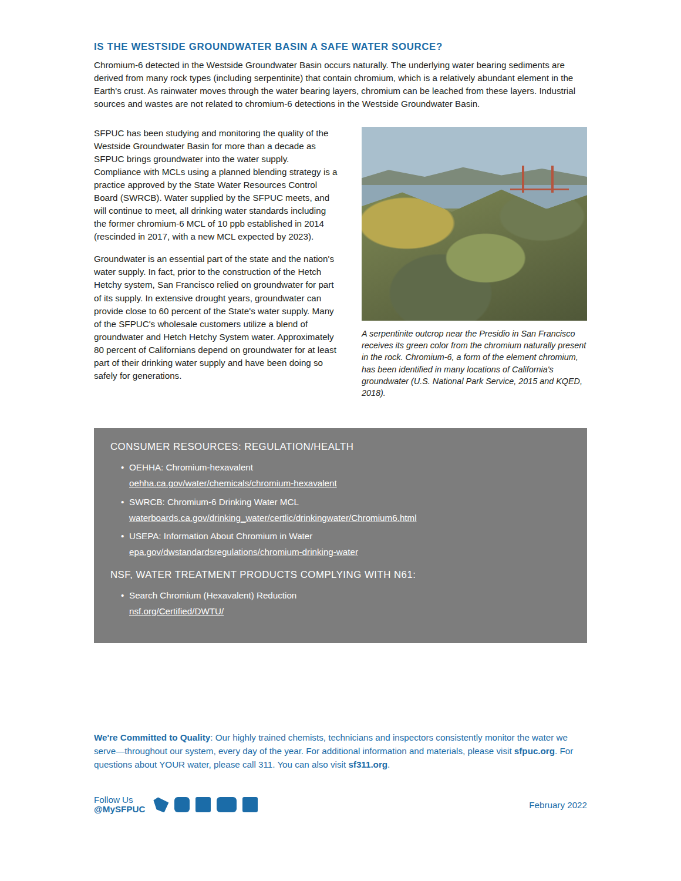Is the Westside Groundwater Basin a Safe Water Source?
Chromium-6 detected in the Westside Groundwater Basin occurs naturally. The underlying water bearing sediments are derived from many rock types (including serpentinite) that contain chromium, which is a relatively abundant element in the Earth's crust. As rainwater moves through the water bearing layers, chromium can be leached from these layers. Industrial sources and wastes are not related to chromium-6 detections in the Westside Groundwater Basin.
SFPUC has been studying and monitoring the quality of the Westside Groundwater Basin for more than a decade as SFPUC brings groundwater into the water supply. Compliance with MCLs using a planned blending strategy is a practice approved by the State Water Resources Control Board (SWRCB). Water supplied by the SFPUC meets, and will continue to meet, all drinking water standards including the former chromium-6 MCL of 10 ppb established in 2014 (rescinded in 2017, with a new MCL expected by 2023).
Groundwater is an essential part of the state and the nation's water supply. In fact, prior to the construction of the Hetch Hetchy system, San Francisco relied on groundwater for part of its supply. In extensive drought years, groundwater can provide close to 60 percent of the State's water supply. Many of the SFPUC's wholesale customers utilize a blend of groundwater and Hetch Hetchy System water. Approximately 80 percent of Californians depend on groundwater for at least part of their drinking water supply and have been doing so safely for generations.
A serpentinite outcrop near the Presidio in San Francisco receives its green color from the chromium naturally present in the rock. Chromium-6, a form of the element chromium, has been identified in many locations of California's groundwater (U.S. National Park Service, 2015 and KQED, 2018).
Consumer Resources: Regulation/Health
OEHHA: Chromium-hexavalent oehha.ca.gov/water/chemicals/chromium-hexavalent
SWRCB: Chromium-6 Drinking Water MCL waterboards.ca.gov/drinking_water/certlic/drinkingwater/Chromium6.html
USEPA: Information About Chromium in Water epa.gov/dwstandardsregulations/chromium-drinking-water
NSF, Water Treatment Products Complying with N61:
Search Chromium (Hexavalent) Reduction nsf.org/Certified/DWTU/
We're Committed to Quality: Our highly trained chemists, technicians and inspectors consistently monitor the water we serve—throughout our system, every day of the year. For additional information and materials, please visit sfpuc.org. For questions about YOUR water, please call 311. You can also visit sf311.org.
Follow Us
@MySFPUC
February 2022